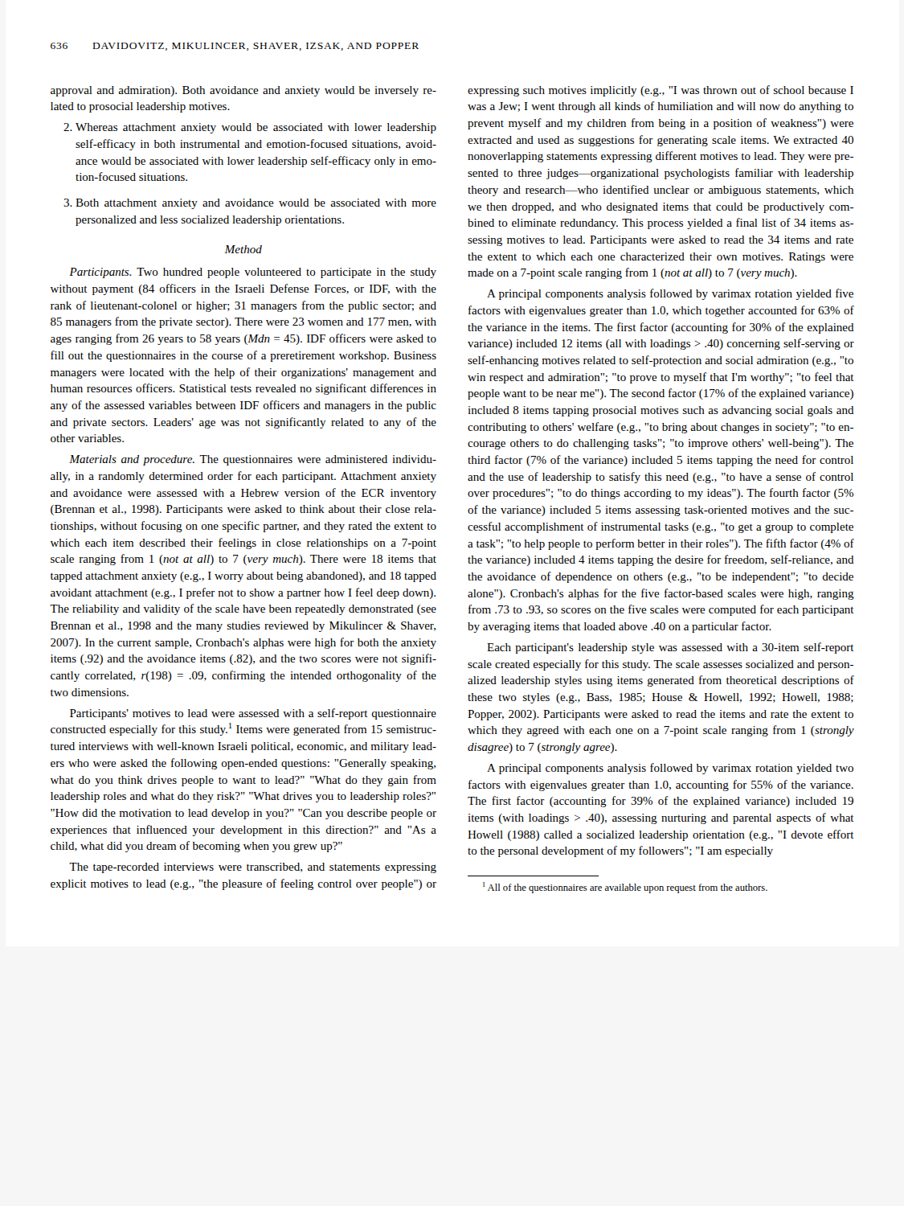636 Davidovitz, Mikulincer, Shaver, Izsak, and Popper
approval and admiration). Both avoidance and anxiety would be inversely related to prosocial leadership motives.
Whereas attachment anxiety would be associated with lower leadership self-efficacy in both instrumental and emotion-focused situations, avoidance would be associated with lower leadership self-efficacy only in emotion-focused situations.
Both attachment anxiety and avoidance would be associated with more personalized and less socialized leadership orientations.
Method
Participants. Two hundred people volunteered to participate in the study without payment (84 officers in the Israeli Defense Forces, or IDF, with the rank of lieutenant-colonel or higher; 31 managers from the public sector; and 85 managers from the private sector). There were 23 women and 177 men, with ages ranging from 26 years to 58 years (Mdn = 45). IDF officers were asked to fill out the questionnaires in the course of a preretirement workshop. Business managers were located with the help of their organizations' management and human resources officers. Statistical tests revealed no significant differences in any of the assessed variables between IDF officers and managers in the public and private sectors. Leaders' age was not significantly related to any of the other variables.
Materials and procedure. The questionnaires were administered individually, in a randomly determined order for each participant. Attachment anxiety and avoidance were assessed with a Hebrew version of the ECR inventory (Brennan et al., 1998). Participants were asked to think about their close relationships, without focusing on one specific partner, and they rated the extent to which each item described their feelings in close relationships on a 7-point scale ranging from 1 (not at all) to 7 (very much). There were 18 items that tapped attachment anxiety (e.g., I worry about being abandoned), and 18 tapped avoidant attachment (e.g., I prefer not to show a partner how I feel deep down). The reliability and validity of the scale have been repeatedly demonstrated (see Brennan et al., 1998 and the many studies reviewed by Mikulincer & Shaver, 2007). In the current sample, Cronbach's alphas were high for both the anxiety items (.92) and the avoidance items (.82), and the two scores were not significantly correlated, r(198) = .09, confirming the intended orthogonality of the two dimensions.
Participants' motives to lead were assessed with a self-report questionnaire constructed especially for this study.1 Items were generated from 15 semistructured interviews with well-known Israeli political, economic, and military leaders who were asked the following open-ended questions: "Generally speaking, what do you think drives people to want to lead?" "What do they gain from leadership roles and what do they risk?" "What drives you to leadership roles?" "How did the motivation to lead develop in you?" "Can you describe people or experiences that influenced your development in this direction?" and "As a child, what did you dream of becoming when you grew up?"
The tape-recorded interviews were transcribed, and statements expressing explicit motives to lead (e.g., "the pleasure of feeling control over people") or expressing such motives implicitly (e.g., "I was thrown out of school because I was a Jew; I went through all kinds of humiliation and will now do anything to prevent myself and my children from being in a position of weakness") were extracted and used as suggestions for generating scale items. We extracted 40 nonoverlapping statements expressing different motives to lead. They were presented to three judges—organizational psychologists familiar with leadership theory and research—who identified unclear or ambiguous statements, which we then dropped, and who designated items that could be productively combined to eliminate redundancy. This process yielded a final list of 34 items assessing motives to lead. Participants were asked to read the 34 items and rate the extent to which each one characterized their own motives. Ratings were made on a 7-point scale ranging from 1 (not at all) to 7 (very much).
A principal components analysis followed by varimax rotation yielded five factors with eigenvalues greater than 1.0, which together accounted for 63% of the variance in the items. The first factor (accounting for 30% of the explained variance) included 12 items (all with loadings > .40) concerning self-serving or self-enhancing motives related to self-protection and social admiration (e.g., "to win respect and admiration"; "to prove to myself that I'm worthy"; "to feel that people want to be near me"). The second factor (17% of the explained variance) included 8 items tapping prosocial motives such as advancing social goals and contributing to others' welfare (e.g., "to bring about changes in society"; "to encourage others to do challenging tasks"; "to improve others' well-being"). The third factor (7% of the variance) included 5 items tapping the need for control and the use of leadership to satisfy this need (e.g., "to have a sense of control over procedures"; "to do things according to my ideas"). The fourth factor (5% of the variance) included 5 items assessing task-oriented motives and the successful accomplishment of instrumental tasks (e.g., "to get a group to complete a task"; "to help people to perform better in their roles"). The fifth factor (4% of the variance) included 4 items tapping the desire for freedom, self-reliance, and the avoidance of dependence on others (e.g., "to be independent"; "to decide alone"). Cronbach's alphas for the five factor-based scales were high, ranging from .73 to .93, so scores on the five scales were computed for each participant by averaging items that loaded above .40 on a particular factor.
Each participant's leadership style was assessed with a 30-item self-report scale created especially for this study. The scale assesses socialized and personalized leadership styles using items generated from theoretical descriptions of these two styles (e.g., Bass, 1985; House & Howell, 1992; Howell, 1988; Popper, 2002). Participants were asked to read the items and rate the extent to which they agreed with each one on a 7-point scale ranging from 1 (strongly disagree) to 7 (strongly agree).
A principal components analysis followed by varimax rotation yielded two factors with eigenvalues greater than 1.0, accounting for 55% of the variance. The first factor (accounting for 39% of the explained variance) included 19 items (with loadings > .40), assessing nurturing and parental aspects of what Howell (1988) called a socialized leadership orientation (e.g., "I devote effort to the personal development of my followers"; "I am especially
1 All of the questionnaires are available upon request from the authors.